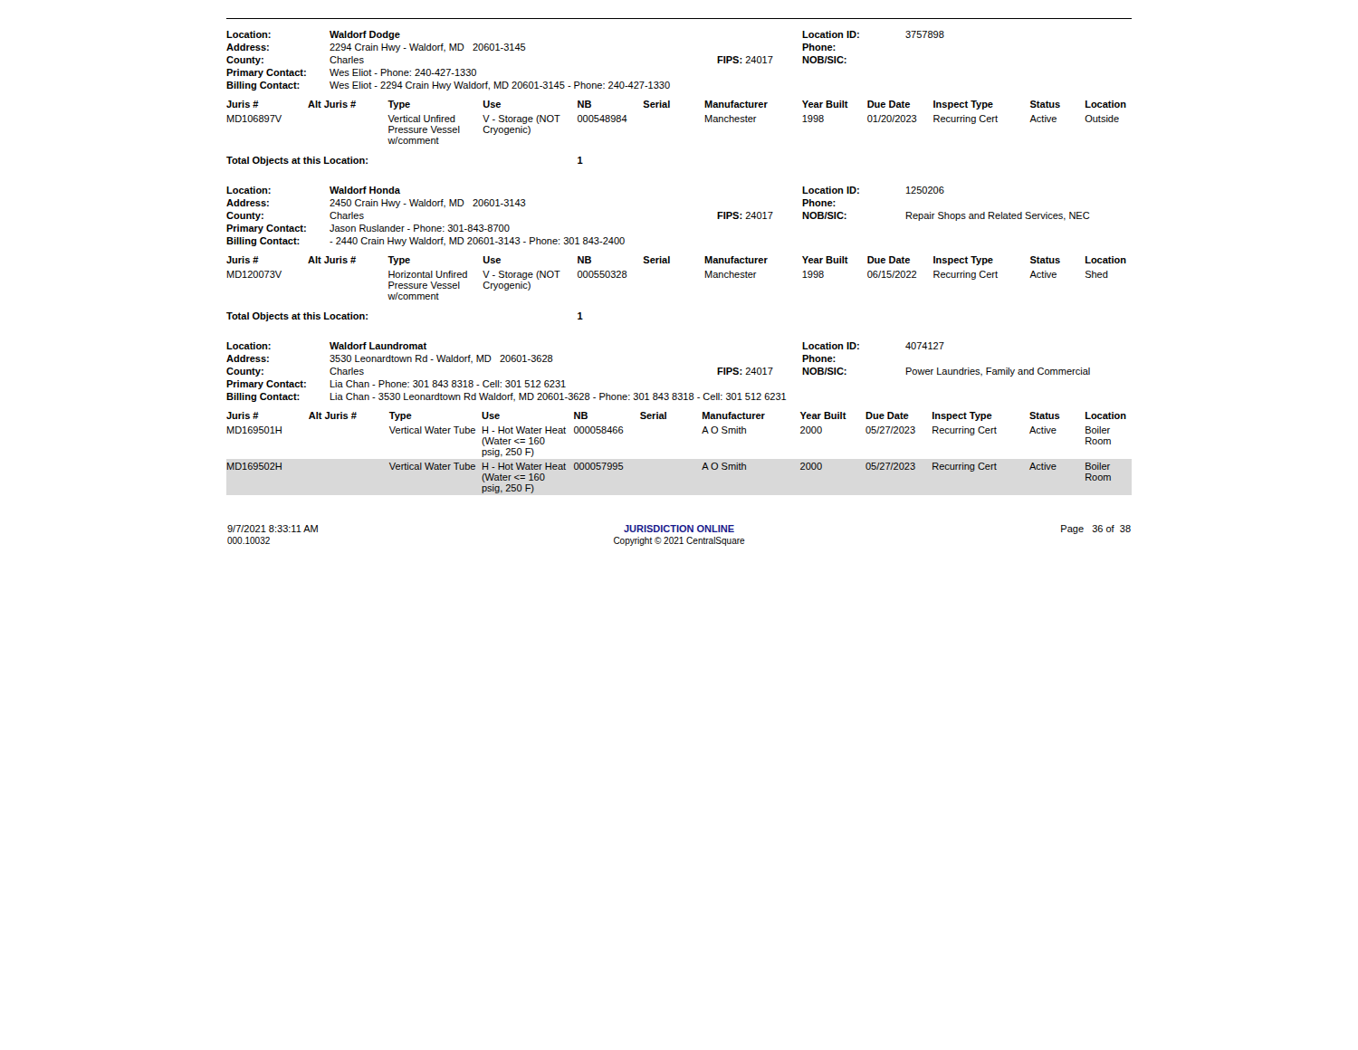| Location: | Waldorf Dodge | | | Location ID: | 3757898 |
| Address: | 2294 Crain Hwy - Waldorf, MD 20601-3145 | Phone: | |
| County: | Charles | | FIPS: 24017 | NOB/SIC: | |
| Primary Contact: | Wes Eliot - Phone: 240-427-1330 |
| Billing Contact: | Wes Eliot - 2294 Crain Hwy Waldorf, MD 20601-3145 - Phone: 240-427-1330 |
| Juris # | Alt Juris # | Type | Use | NB | Serial | Manufacturer | Year Built | Due Date | Inspect Type | Status | Location |
| --- | --- | --- | --- | --- | --- | --- | --- | --- | --- | --- | --- |
| MD106897V | | Vertical Unfired Pressure Vessel w/comment | V - Storage (NOT Cryogenic) | 000548984 | | Manchester | 1998 | 01/20/2023 | Recurring Cert | Active | Outside |
| Total Objects at this Location: | 1 | |
| Location: | Waldorf Honda | | | Location ID: | 1250206 |
| Address: | 2450 Crain Hwy - Waldorf, MD 20601-3143 | Phone: | |
| County: | Charles | | FIPS: 24017 | NOB/SIC: | Repair Shops and Related Services, NEC |
| Primary Contact: | Jason Ruslander - Phone: 301-843-8700 |
| Billing Contact: | - 2440 Crain Hwy Waldorf, MD 20601-3143 - Phone: 301 843-2400 |
| Juris # | Alt Juris # | Type | Use | NB | Serial | Manufacturer | Year Built | Due Date | Inspect Type | Status | Location |
| --- | --- | --- | --- | --- | --- | --- | --- | --- | --- | --- | --- |
| MD120073V | | Horizontal Unfired Pressure Vessel w/comment | V - Storage (NOT Cryogenic) | 000550328 | | Manchester | 1998 | 06/15/2022 | Recurring Cert | Active | Shed |
| Total Objects at this Location: | 1 | |
| Location: | Waldorf Laundromat | | | Location ID: | 4074127 |
| Address: | 3530 Leonardtown Rd - Waldorf, MD 20601-3628 | Phone: | |
| County: | Charles | | FIPS: 24017 | NOB/SIC: | Power Laundries, Family and Commercial |
| Primary Contact: | Lia Chan - Phone: 301 843 8318 - Cell: 301 512 6231 |
| Billing Contact: | Lia Chan - 3530 Leonardtown Rd Waldorf, MD 20601-3628 - Phone: 301 843 8318 - Cell: 301 512 6231 |
| Juris # | Alt Juris # | Type | Use | NB | Serial | Manufacturer | Year Built | Due Date | Inspect Type | Status | Location |
| --- | --- | --- | --- | --- | --- | --- | --- | --- | --- | --- | --- |
| MD169501H | | Vertical Water Tube | H - Hot Water Heat (Water <= 160 psig, 250 F) | 000058466 | | A O Smith | 2000 | 05/27/2023 | Recurring Cert | Active | Boiler Room |
| MD169502H | | Vertical Water Tube | H - Hot Water Heat (Water <= 160 psig, 250 F) | 000057995 | | A O Smith | 2000 | 05/27/2023 | Recurring Cert | Active | Boiler Room |
| 9/7/2021 8:33:11 AM | JURISDICTION ONLINE | Page 36 of 38 |
| 000.10032 | Copyright © 2021 CentralSquare | |